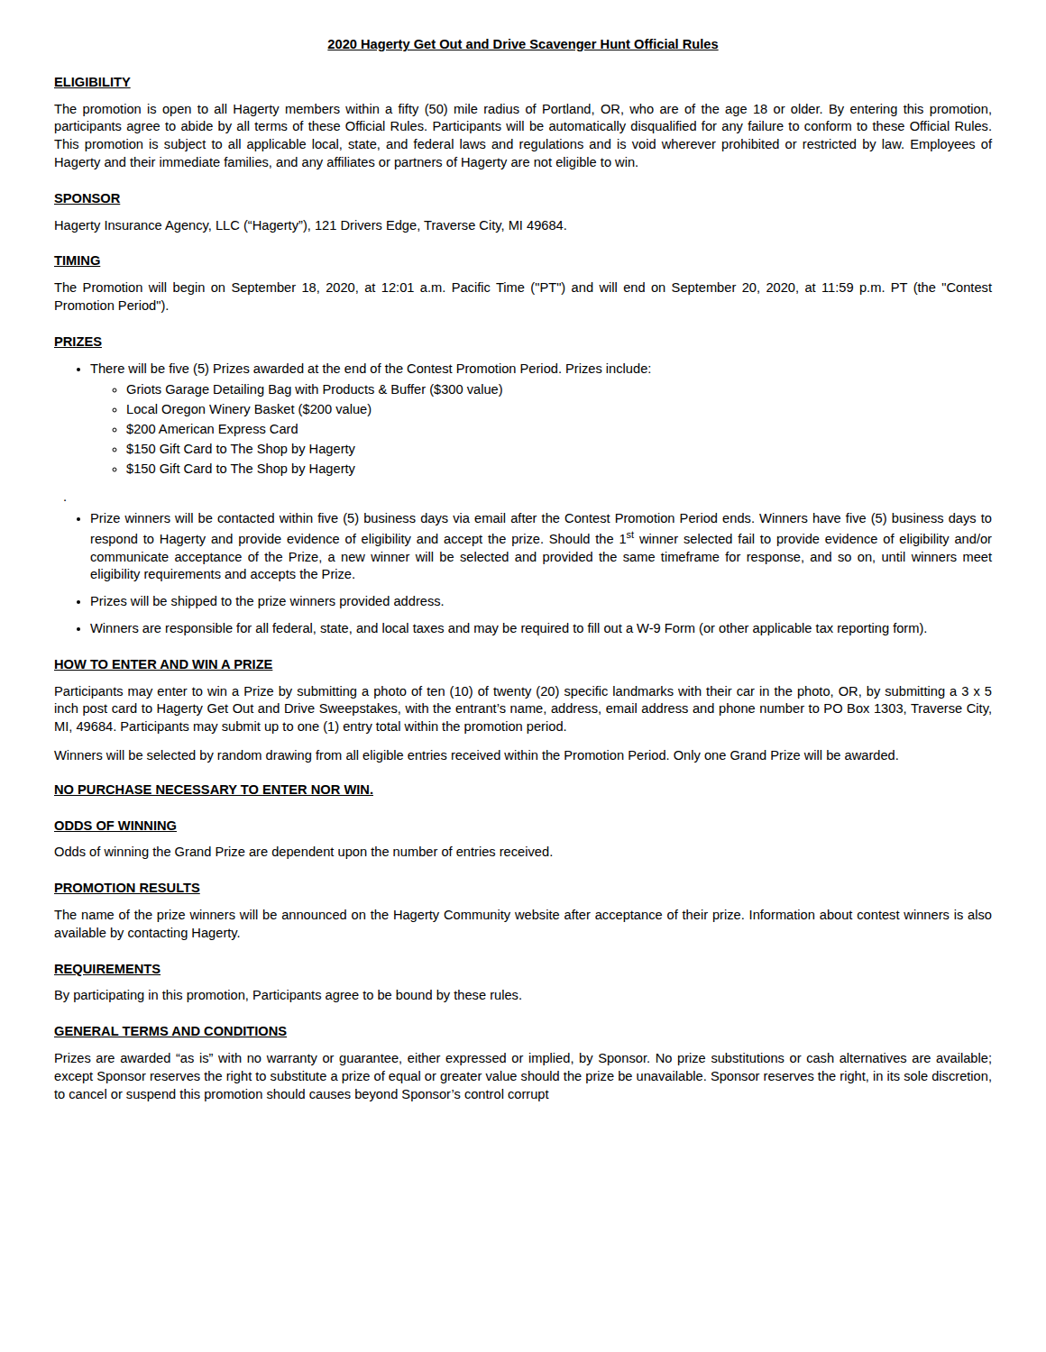2020 Hagerty Get Out and Drive Scavenger Hunt Official Rules
ELIGIBILITY
The promotion is open to all Hagerty members within a fifty (50) mile radius of Portland, OR, who are of the age 18 or older. By entering this promotion, participants agree to abide by all terms of these Official Rules. Participants will be automatically disqualified for any failure to conform to these Official Rules. This promotion is subject to all applicable local, state, and federal laws and regulations and is void wherever prohibited or restricted by law. Employees of Hagerty and their immediate families, and any affiliates or partners of Hagerty are not eligible to win.
SPONSOR
Hagerty Insurance Agency, LLC (“Hagerty”), 121 Drivers Edge, Traverse City, MI 49684.
TIMING
The Promotion will begin on September 18, 2020, at 12:01 a.m. Pacific Time ("PT") and will end on September 20, 2020, at 11:59 p.m. PT (the "Contest Promotion Period").
PRIZES
There will be five (5) Prizes awarded at the end of the Contest Promotion Period. Prizes include:
Griots Garage Detailing Bag with Products & Buffer ($300 value)
Local Oregon Winery Basket ($200 value)
$200 American Express Card
$150 Gift Card to The Shop by Hagerty
$150 Gift Card to The Shop by Hagerty
.
Prize winners will be contacted within five (5) business days via email after the Contest Promotion Period ends. Winners have five (5) business days to respond to Hagerty and provide evidence of eligibility and accept the prize. Should the 1st winner selected fail to provide evidence of eligibility and/or communicate acceptance of the Prize, a new winner will be selected and provided the same timeframe for response, and so on, until winners meet eligibility requirements and accepts the Prize.
Prizes will be shipped to the prize winners provided address.
Winners are responsible for all federal, state, and local taxes and may be required to fill out a W-9 Form (or other applicable tax reporting form).
HOW TO ENTER AND WIN A PRIZE
Participants may enter to win a Prize by submitting a photo of ten (10) of twenty (20) specific landmarks with their car in the photo, OR, by submitting a 3 x 5 inch post card to Hagerty Get Out and Drive Sweepstakes, with the entrant’s name, address, email address and phone number to PO Box 1303, Traverse City, MI, 49684. Participants may submit up to one (1) entry total within the promotion period.
Winners will be selected by random drawing from all eligible entries received within the Promotion Period. Only one Grand Prize will be awarded.
NO PURCHASE NECESSARY TO ENTER NOR WIN.
ODDS OF WINNING
Odds of winning the Grand Prize are dependent upon the number of entries received.
PROMOTION RESULTS
The name of the prize winners will be announced on the Hagerty Community website after acceptance of their prize. Information about contest winners is also available by contacting Hagerty.
REQUIREMENTS
By participating in this promotion, Participants agree to be bound by these rules.
GENERAL TERMS AND CONDITIONS
Prizes are awarded “as is” with no warranty or guarantee, either expressed or implied, by Sponsor. No prize substitutions or cash alternatives are available; except Sponsor reserves the right to substitute a prize of equal or greater value should the prize be unavailable. Sponsor reserves the right, in its sole discretion, to cancel or suspend this promotion should causes beyond Sponsor’s control corrupt